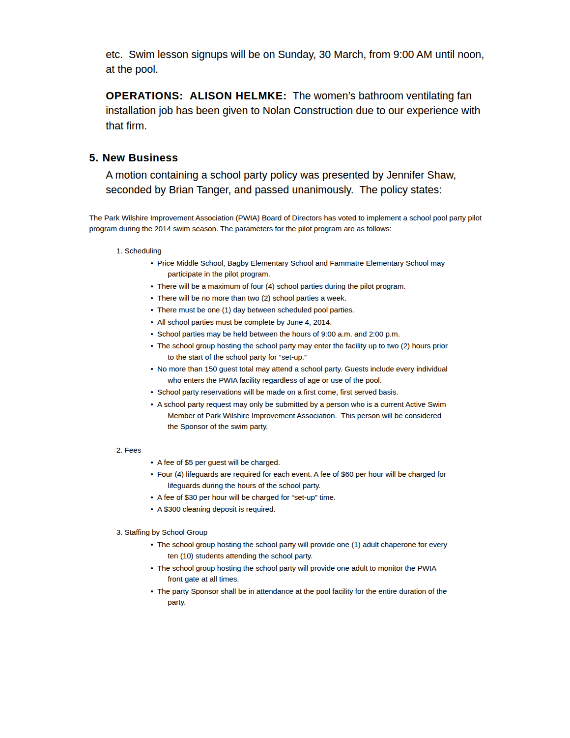etc. Swim lesson signups will be on Sunday, 30 March, from 9:00 AM until noon, at the pool.
OPERATIONS: ALISON HELMKE: The women’s bathroom ventilating fan installation job has been given to Nolan Construction due to our experience with that firm.
5. New Business
A motion containing a school party policy was presented by Jennifer Shaw, seconded by Brian Tanger, and passed unanimously. The policy states:
The Park Wilshire Improvement Association (PWIA) Board of Directors has voted to implement a school pool party pilot program during the 2014 swim season. The parameters for the pilot program are as follows:
Scheduling
Price Middle School, Bagby Elementary School and Fammatre Elementary School may participate in the pilot program.
There will be a maximum of four (4) school parties during the pilot program.
There will be no more than two (2) school parties a week.
There must be one (1) day between scheduled pool parties.
All school parties must be complete by June 4, 2014.
School parties may be held between the hours of 9:00 a.m. and 2:00 p.m.
The school group hosting the school party may enter the facility up to two (2) hours prior to the start of the school party for “set-up.”
No more than 150 guest total may attend a school party. Guests include every individual who enters the PWIA facility regardless of age or use of the pool.
School party reservations will be made on a first come, first served basis.
A school party request may only be submitted by a person who is a current Active Swim Member of Park Wilshire Improvement Association. This person will be considered the Sponsor of the swim party.
Fees
A fee of $5 per guest will be charged.
Four (4) lifeguards are required for each event. A fee of $60 per hour will be charged for lifeguards during the hours of the school party.
A fee of $30 per hour will be charged for “set-up” time.
A $300 cleaning deposit is required.
Staffing by School Group
The school group hosting the school party will provide one (1) adult chaperone for every ten (10) students attending the school party.
The school group hosting the school party will provide one adult to monitor the PWIA front gate at all times.
The party Sponsor shall be in attendance at the pool facility for the entire duration of the party.